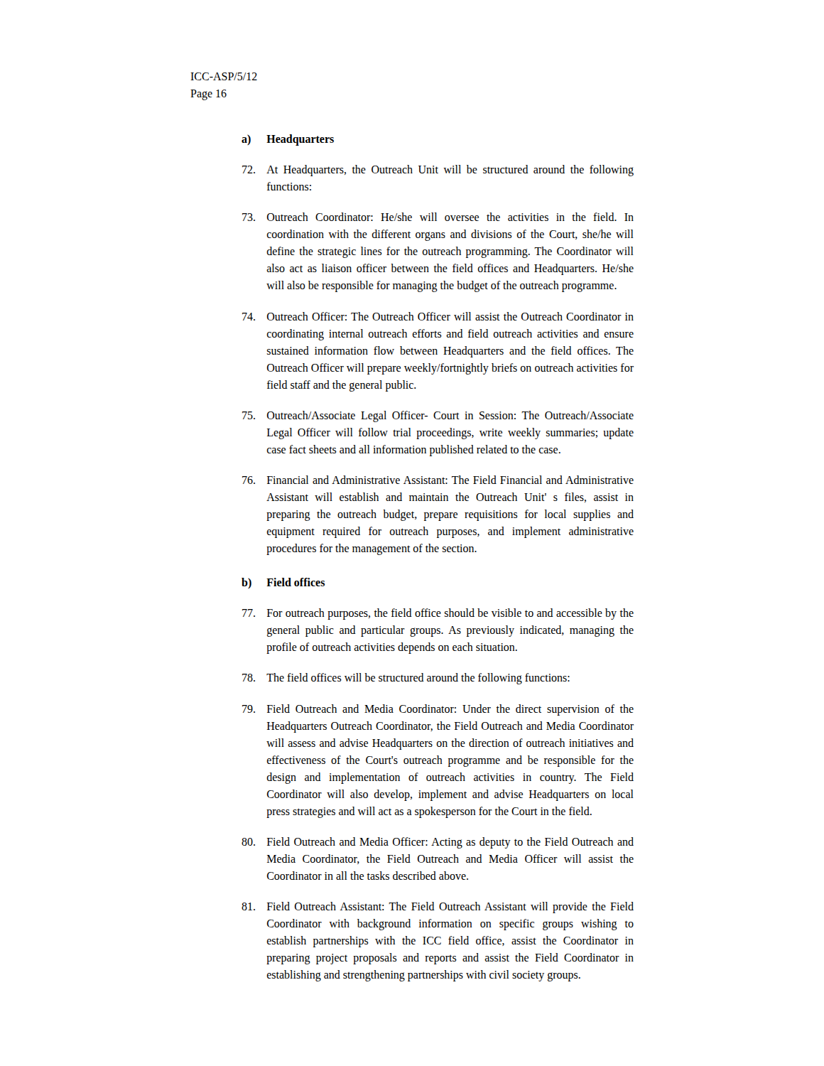ICC-ASP/5/12
Page 16
a) Headquarters
72. At Headquarters, the Outreach Unit will be structured around the following functions:
73. Outreach Coordinator: He/she will oversee the activities in the field. In coordination with the different organs and divisions of the Court, she/he will define the strategic lines for the outreach programming. The Coordinator will also act as liaison officer between the field offices and Headquarters. He/she will also be responsible for managing the budget of the outreach programme.
74. Outreach Officer: The Outreach Officer will assist the Outreach Coordinator in coordinating internal outreach efforts and field outreach activities and ensure sustained information flow between Headquarters and the field offices. The Outreach Officer will prepare weekly/fortnightly briefs on outreach activities for field staff and the general public.
75. Outreach/Associate Legal Officer- Court in Session: The Outreach/Associate Legal Officer will follow trial proceedings, write weekly summaries; update case fact sheets and all information published related to the case.
76. Financial and Administrative Assistant: The Field Financial and Administrative Assistant will establish and maintain the Outreach Unit' s files, assist in preparing the outreach budget, prepare requisitions for local supplies and equipment required for outreach purposes, and implement administrative procedures for the management of the section.
b) Field offices
77. For outreach purposes, the field office should be visible to and accessible by the general public and particular groups. As previously indicated, managing the profile of outreach activities depends on each situation.
78. The field offices will be structured around the following functions:
79. Field Outreach and Media Coordinator: Under the direct supervision of the Headquarters Outreach Coordinator, the Field Outreach and Media Coordinator will assess and advise Headquarters on the direction of outreach initiatives and effectiveness of the Court's outreach programme and be responsible for the design and implementation of outreach activities in country. The Field Coordinator will also develop, implement and advise Headquarters on local press strategies and will act as a spokesperson for the Court in the field.
80. Field Outreach and Media Officer: Acting as deputy to the Field Outreach and Media Coordinator, the Field Outreach and Media Officer will assist the Coordinator in all the tasks described above.
81. Field Outreach Assistant: The Field Outreach Assistant will provide the Field Coordinator with background information on specific groups wishing to establish partnerships with the ICC field office, assist the Coordinator in preparing project proposals and reports and assist the Field Coordinator in establishing and strengthening partnerships with civil society groups.